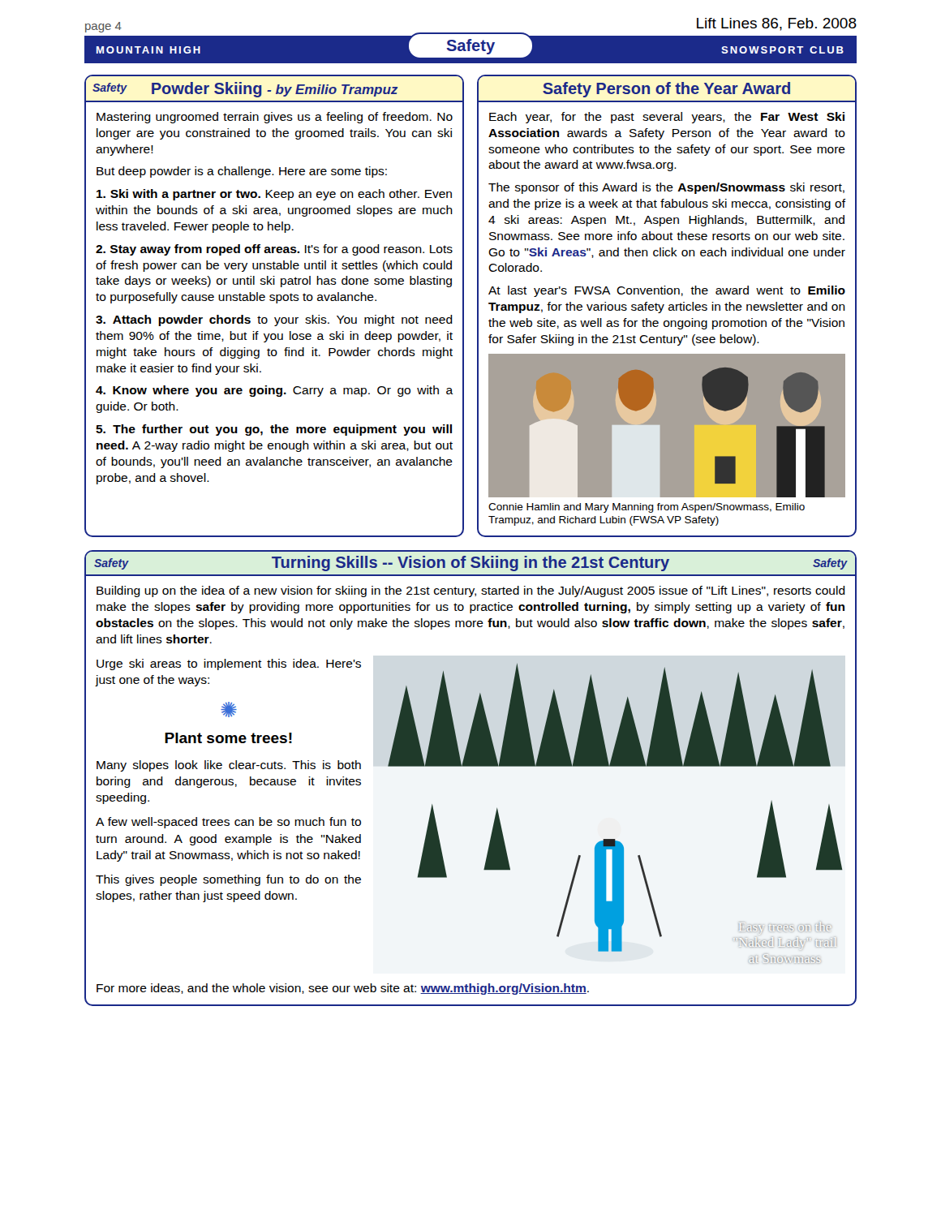page 4
Lift Lines 86, Feb. 2008
MOUNTAIN HIGH
Safety
SNOWSPORT CLUB
Safety Powder Skiing - by Emilio Trampuz
Mastering ungroomed terrain gives us a feeling of freedom. No longer are you constrained to the groomed trails. You can ski anywhere!
But deep powder is a challenge. Here are some tips:
1. Ski with a partner or two. Keep an eye on each other. Even within the bounds of a ski area, ungroomed slopes are much less traveled. Fewer people to help.
2. Stay away from roped off areas. It's for a good reason. Lots of fresh power can be very unstable until it settles (which could take days or weeks) or until ski patrol has done some blasting to purposefully cause unstable spots to avalanche.
3. Attach powder chords to your skis. You might not need them 90% of the time, but if you lose a ski in deep powder, it might take hours of digging to find it. Powder chords might make it easier to find your ski.
4. Know where you are going. Carry a map. Or go with a guide. Or both.
5. The further out you go, the more equipment you will need. A 2-way radio might be enough within a ski area, but out of bounds, you'll need an avalanche transceiver, an avalanche probe, and a shovel.
Safety Person of the Year Award
Each year, for the past several years, the Far West Ski Association awards a Safety Person of the Year award to someone who contributes to the safety of our sport. See more about the award at www.fwsa.org.
The sponsor of this Award is the Aspen/Snowmass ski resort, and the prize is a week at that fabulous ski mecca, consisting of 4 ski areas: Aspen Mt., Aspen Highlands, Buttermilk, and Snowmass. See more info about these resorts on our web site. Go to "Ski Areas", and then click on each individual one under Colorado.
At last year's FWSA Convention, the award went to Emilio Trampuz, for the various safety articles in the newsletter and on the web site, as well as for the ongoing promotion of the "Vision for Safer Skiing in the 21st Century" (see below).
Connie Hamlin and Mary Manning from Aspen/Snowmass, Emilio Trampuz, and Richard Lubin (FWSA VP Safety)
Safety Turning Skills -- Vision of Skiing in the 21st Century Safety
Building up on the idea of a new vision for skiing in the 21st century, started in the July/August 2005 issue of "Lift Lines", resorts could make the slopes safer by providing more opportunities for us to practice controlled turning, by simply setting up a variety of fun obstacles on the slopes. This would not only make the slopes more fun, but would also slow traffic down, make the slopes safer, and lift lines shorter.
Urge ski areas to implement this idea. Here's just one of the ways:
✺
Plant some trees!
Many slopes look like clear-cuts. This is both boring and dangerous, because it invites speeding.
A few well-spaced trees can be so much fun to turn around. A good example is the "Naked Lady" trail at Snowmass, which is not so naked!
This gives people something fun to do on the slopes, rather than just speed down.
Easy trees on the
"Naked Lady" trail
at Snowmass
For more ideas, and the whole vision, see our web site at: www.mthigh.org/Vision.htm.